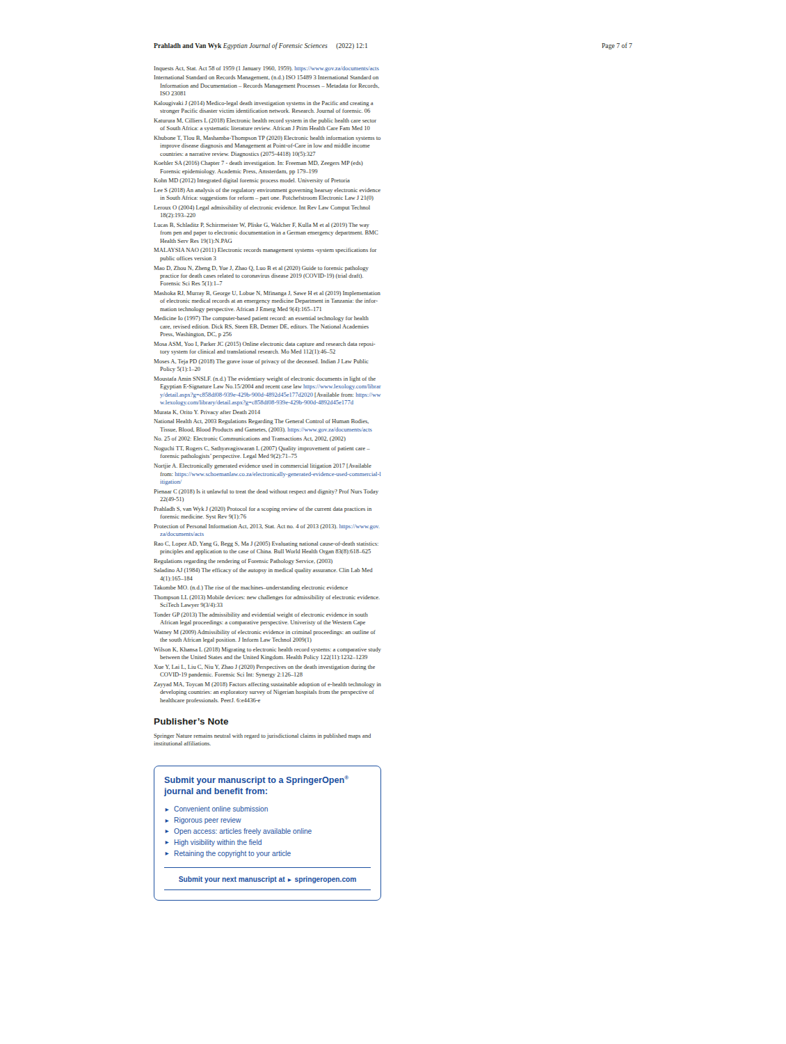Prahladh and Van Wyk Egyptian Journal of Forensic Sciences (2022) 12:1
Page 7 of 7
Inquests Act, Stat. Act 58 of 1959 (1 January 1960, 1959). https://www.gov.za/documents/acts
International Standard on Records Management, (n.d.) ISO 15489 3 International Standard on Information and Documentation – Records Management Processes – Metadata for Records, ISO 23081
Kalougivaki J (2014) Medico-legal death investigation systems in the Pacific and creating a stronger Pacific disaster victim identification network. Research. Journal of forensic. 06
Katurura M, Cilliers L (2018) Electronic health record system in the public health care sector of South Africa: a systematic literature review. African J Prim Health Care Fam Med 10
Khubone T, Tlou B, Mashamba-Thompson TP (2020) Electronic health information systems to improve disease diagnosis and Management at Point-of-Care in low and middle income countries: a narrative review. Diagnostics (2075-4418) 10(5):327
Koehler SA (2016) Chapter 7 - death investigation. In: Freeman MD, Zeegers MP (eds) Forensic epidemiology. Academic Press, Amsterdam, pp 179–199
Kohn MD (2012) Integrated digital forensic process model. University of Pretoria
Lee S (2018) An analysis of the regulatory environment governing hearsay electronic evidence in South Africa: suggestions for reform – part one. Potchefstroom Electronic Law J 21(0)
Leroux O (2004) Legal admissibility of electronic evidence. Int Rev Law Comput Technol 18(2):193–220
Lucas B, Schladitz P, Schirrmeister W, Pliske G, Walcher F, Kulla M et al (2019) The way from pen and paper to electronic documentation in a German emergency department. BMC Health Serv Res 19(1):N.PAG
MALAYSIA NAO (2011) Electronic records management systems -system specifications for public offices version 3
Mao D, Zhou N, Zheng D, Yue J, Zhao Q, Luo B et al (2020) Guide to forensic pathology practice for death cases related to coronavirus disease 2019 (COVID-19) (trial draft). Forensic Sci Res 5(1):1–7
Mashoka RJ, Murray B, George U, Lobue N, Mfinanga J, Sawe H et al (2019) Implementation of electronic medical records at an emergency medicine Department in Tanzania: the information technology perspective. African J Emerg Med 9(4):165–171
Medicine Io (1997) The computer-based patient record: an essential technology for health care, revised edition. Dick RS, Steen EB, Detmer DE, editors. The National Academies Press, Washington, DC, p 256
Mosa ASM, Yoo I, Parker JC (2015) Online electronic data capture and research data repository system for clinical and translational research. Mo Med 112(1):46–52
Moses A, Teja PD (2018) The grave issue of privacy of the deceased. Indian J Law Public Policy 5(1):1–20
Moustafa Amin SNSLF. (n.d.) The evidentiary weight of electronic documents in light of the Egyptian E-Signature Law No.15/2004 and recent case law https://www.lexology.com/library/detail.aspx?g=c858df08-939e-429b-900d-4892d45e177d2020 [Available from: https://www.lexology.com/library/detail.aspx?g=c858df08-939e-429b-900d-4892d45e177d
Murata K, Orito Y. Privacy after Death 2014
National Health Act, 2003 Regulations Regarding The General Control of Human Bodies, Tissue, Blood, Blood Products and Gametes, (2003). https://www.gov.za/documents/acts
No. 25 of 2002: Electronic Communications and Transactions Act, 2002, (2002)
Noguchi TT, Rogers C, Sathyavagiswaran L (2007) Quality improvement of patient care – forensic pathologists’ perspective. Legal Med 9(2):71–75
Nortjie A. Electronically generated evidence used in commercial litigation 2017 [Available from: https://www.schoemanlaw.co.za/electronically-generated-evidence-used-commercial-litigation/
Pienaar C (2018) Is it unlawful to treat the dead without respect and dignity? Prof Nurs Today 22(49-51)
Prahladh S, van Wyk J (2020) Protocol for a scoping review of the current data practices in forensic medicine. Syst Rev 9(1):76
Protection of Personal Information Act, 2013, Stat. Act no. 4 of 2013 (2013). https://www.gov.za/documents/acts
Rao C, Lopez AD, Yang G, Begg S, Ma J (2005) Evaluating national cause-of-death statistics: principles and application to the case of China. Bull World Health Organ 83(8):618–625
Regulations regarding the rendering of Forensic Pathology Service, (2003)
Saladino AJ (1984) The efficacy of the autopsy in medical quality assurance. Clin Lab Med 4(1):165–184
Takombe MO. (n.d.) The rise of the machines–understanding electronic evidence
Thompson LL (2013) Mobile devices: new challenges for admissibility of electronic evidence. SciTech Lawyer 9(3/4):33
Tonder GP (2013) The admissibility and evidential weight of electronic evidence in south African legal proceedings: a comparative perspective. Univeristy of the Western Cape
Watney M (2009) Admissibility of electronic evidence in criminal proceedings: an outline of the south African legal position. J Inform Law Technol 2009(1)
Wilson K, Khansa L (2018) Migrating to electronic health record systems: a comparative study between the United States and the United Kingdom. Health Policy 122(11):1232–1239
Xue Y, Lai L, Liu C, Niu Y, Zhao J (2020) Perspectives on the death investigation during the COVID-19 pandemic. Forensic Sci Int: Synergy 2:126–128
Zayyad MA, Toycan M (2018) Factors affecting sustainable adoption of e-health technology in developing countries: an exploratory survey of Nigerian hospitals from the perspective of healthcare professionals. PeerJ. 6:e4436-e
Publisher’s Note
Springer Nature remains neutral with regard to jurisdictional claims in published maps and institutional affiliations.
Submit your manuscript to a SpringerOpen®
journal and benefit from:
Convenient online submission
Rigorous peer review
Open access: articles freely available online
High visibility within the field
Retaining the copyright to your article
Submit your next manuscript at ► springeropen.com